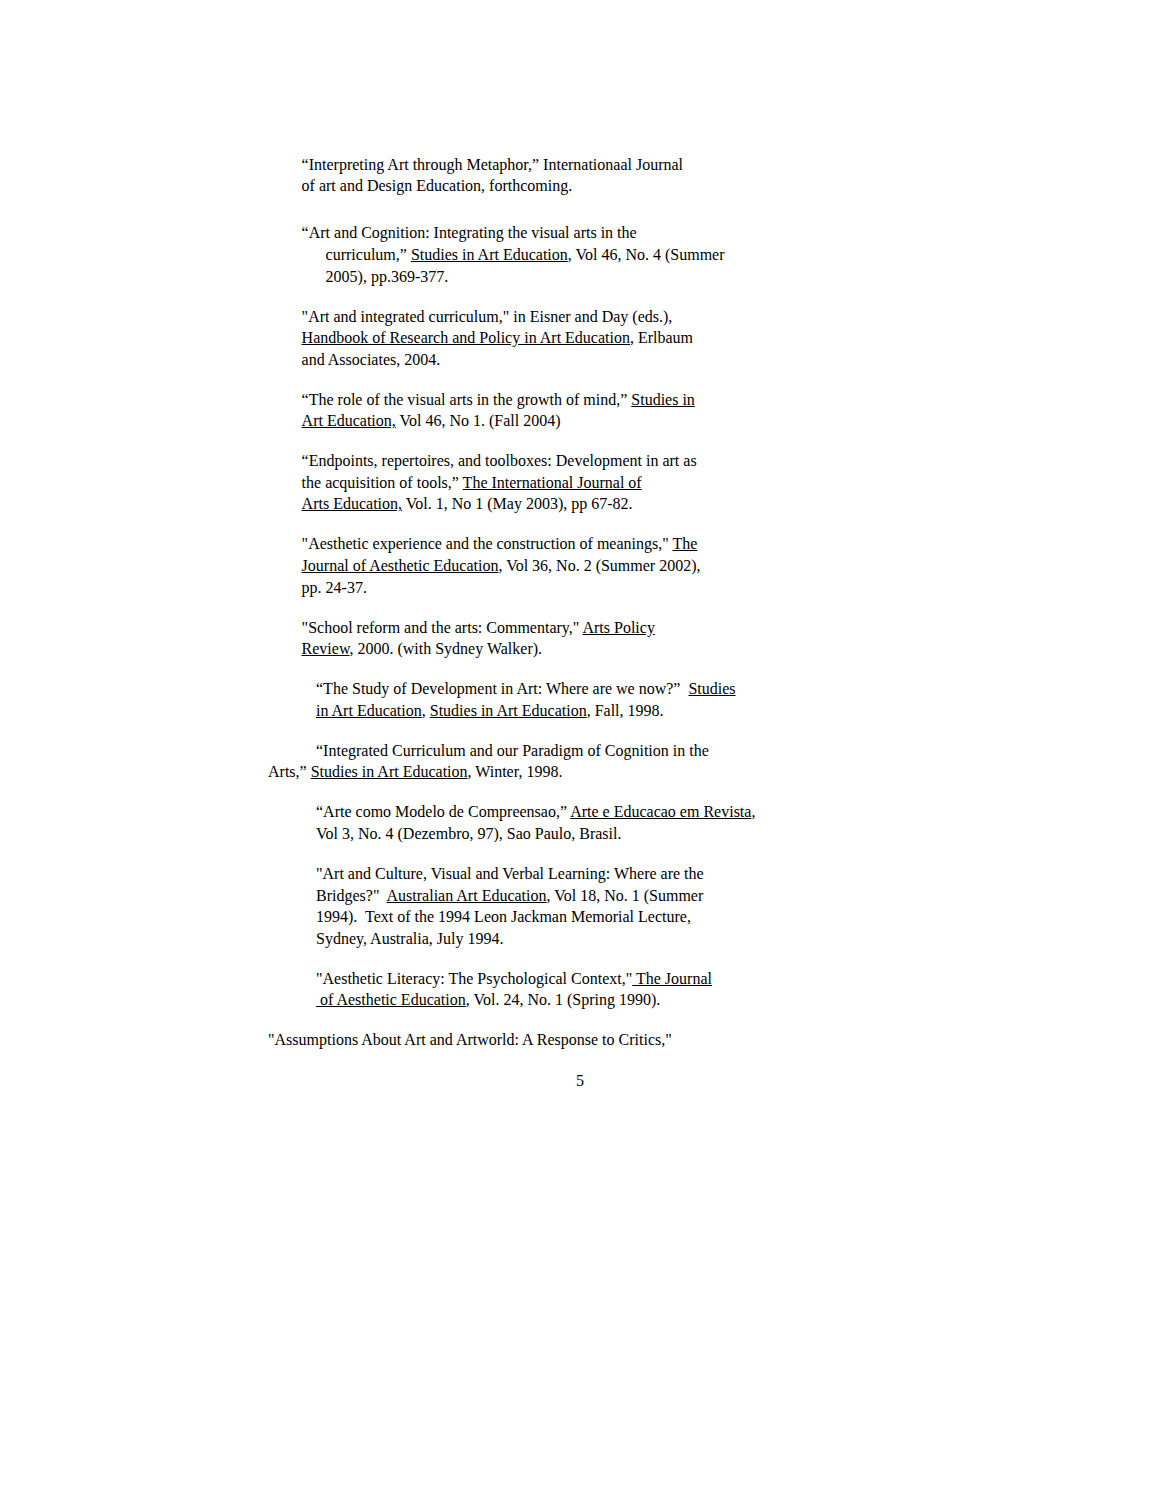“Interpreting Art through Metaphor,” Internationaal Journal
of art and Design Education, forthcoming.
“Art and Cognition: Integrating the visual arts in the
curriculum,” Studies in Art Education, Vol 46, No. 4 (Summer
2005), pp.369-377.
"Art and integrated curriculum," in Eisner and Day (eds.),
Handbook of Research and Policy in Art Education, Erlbaum
and Associates, 2004.
“The role of the visual arts in the growth of mind,” Studies in
Art Education, Vol 46, No 1. (Fall 2004)
“Endpoints, repertoires, and toolboxes: Development in art as
the acquisition of tools,” The International Journal of
Arts Education, Vol. 1, No 1 (May 2003), pp 67-82.
"Aesthetic experience and the construction of meanings," The
Journal of Aesthetic Education, Vol 36, No. 2 (Summer 2002),
pp. 24-37.
"School reform and the arts: Commentary," Arts Policy
Review, 2000. (with Sydney Walker).
“The Study of Development in Art: Where are we now?” Studies
in Art Education, Studies in Art Education, Fall, 1998.
“Integrated Curriculum and our Paradigm of Cognition in the
Arts,” Studies in Art Education, Winter, 1998.
“Arte como Modelo de Compreensao,” Arte e Educacao em Revista,
Vol 3, No. 4 (Dezembro, 97), Sao Paulo, Brasil.
"Art and Culture, Visual and Verbal Learning: Where are the
Bridges?" Australian Art Education, Vol 18, No. 1 (Summer
1994). Text of the 1994 Leon Jackman Memorial Lecture,
Sydney, Australia, July 1994.
"Aesthetic Literacy: The Psychological Context," The Journal
of Aesthetic Education, Vol. 24, No. 1 (Spring 1990).
"Assumptions About Art and Artworld: A Response to Critics,"
5